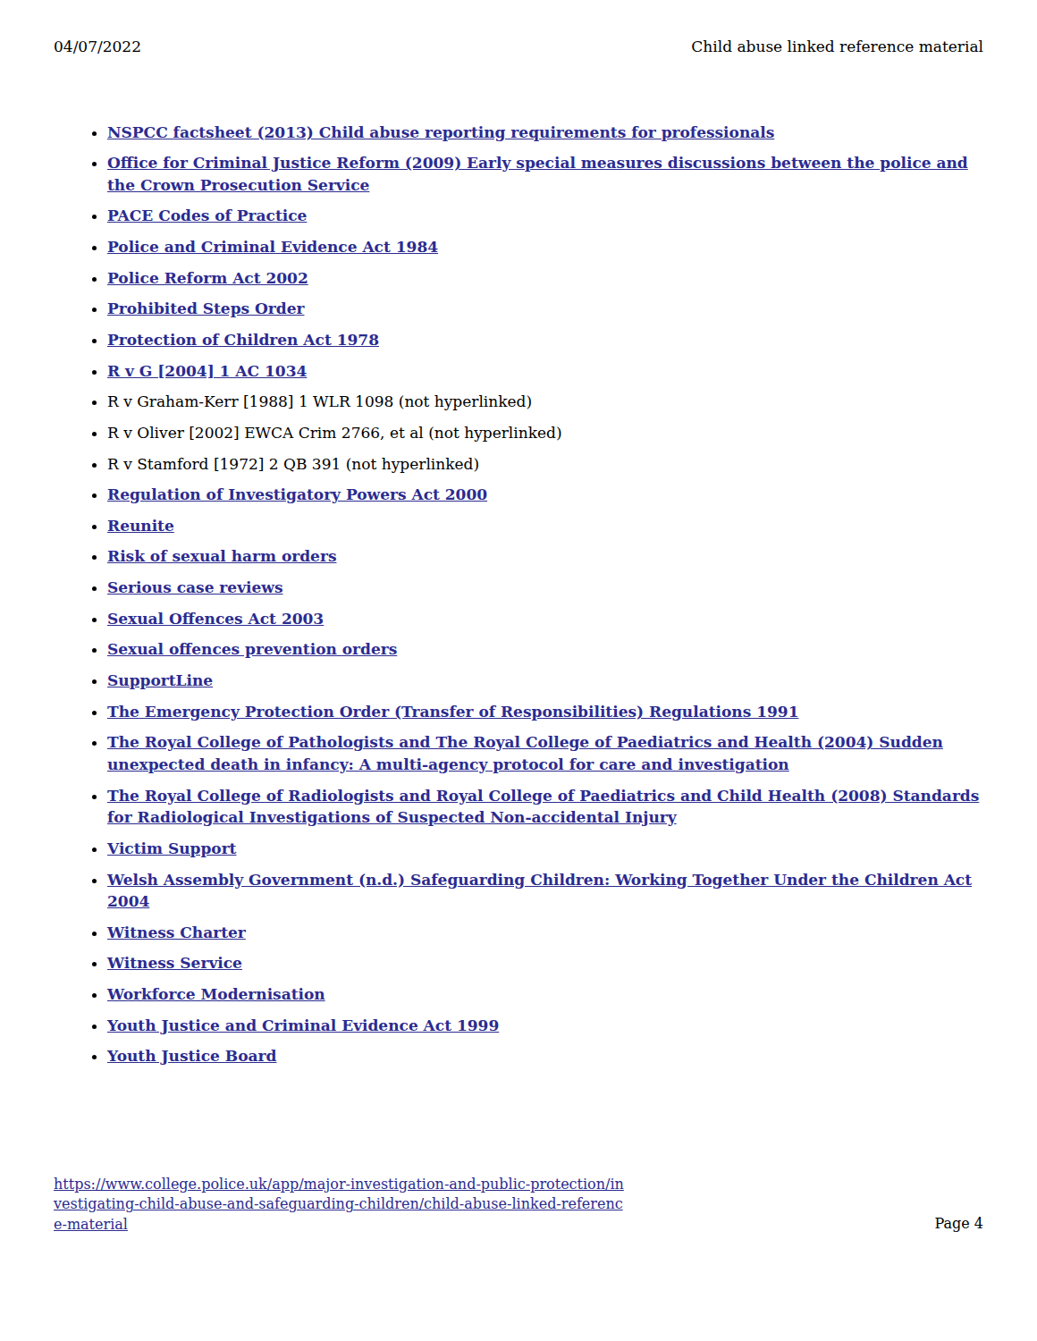04/07/2022
Child abuse linked reference material
NSPCC factsheet (2013) Child abuse reporting requirements for professionals
Office for Criminal Justice Reform (2009) Early special measures discussions between the police and the Crown Prosecution Service
PACE Codes of Practice
Police and Criminal Evidence Act 1984
Police Reform Act 2002
Prohibited Steps Order
Protection of Children Act 1978
R v G [2004] 1 AC 1034
R v Graham-Kerr [1988] 1 WLR 1098 (not hyperlinked)
R v Oliver [2002] EWCA Crim 2766, et al (not hyperlinked)
R v Stamford [1972] 2 QB 391 (not hyperlinked)
Regulation of Investigatory Powers Act 2000
Reunite
Risk of sexual harm orders
Serious case reviews
Sexual Offences Act 2003
Sexual offences prevention orders
SupportLine
The Emergency Protection Order (Transfer of Responsibilities) Regulations 1991
The Royal College of Pathologists and The Royal College of Paediatrics and Health (2004) Sudden unexpected death in infancy: A multi-agency protocol for care and investigation
The Royal College of Radiologists and Royal College of Paediatrics and Child Health (2008) Standards for Radiological Investigations of Suspected Non-accidental Injury
Victim Support
Welsh Assembly Government (n.d.) Safeguarding Children: Working Together Under the Children Act 2004
Witness Charter
Witness Service
Workforce Modernisation
Youth Justice and Criminal Evidence Act 1999
Youth Justice Board
https://www.college.police.uk/app/major-investigation-and-public-protection/investigating-child-abuse-and-safeguarding-children/child-abuse-linked-reference-material
Page 4